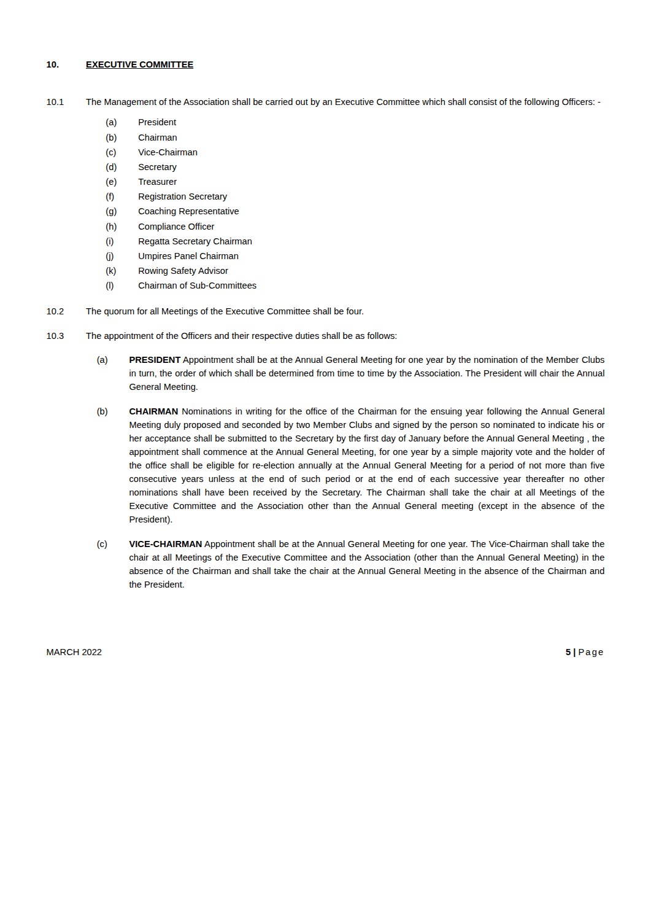10.
EXECUTIVE COMMITTEE
10.1
The Management of the Association shall be carried out by an Executive Committee which shall consist of the following Officers: -
(a) President
(b) Chairman
(c) Vice-Chairman
(d) Secretary
(e) Treasurer
(f) Registration Secretary
(g) Coaching Representative
(h) Compliance Officer
(i) Regatta Secretary Chairman
(j) Umpires Panel Chairman
(k) Rowing Safety Advisor
(l) Chairman of Sub-Committees
10.2
The quorum for all Meetings of the Executive Committee shall be four.
10.3
The appointment of the Officers and their respective duties shall be as follows:
(a)
PRESIDENT Appointment shall be at the Annual General Meeting for one year by the nomination of the Member Clubs in turn, the order of which shall be determined from time to time by the Association. The President will chair the Annual General Meeting.
(b)
CHAIRMAN Nominations in writing for the office of the Chairman for the ensuing year following the Annual General Meeting duly proposed and seconded by two Member Clubs and signed by the person so nominated to indicate his or her acceptance shall be submitted to the Secretary by the first day of January before the Annual General Meeting , the appointment shall commence at the Annual General Meeting, for one year by a simple majority vote and the holder of the office shall be eligible for re-election annually at the Annual General Meeting for a period of not more than five consecutive years unless at the end of such period or at the end of each successive year thereafter no other nominations shall have been received by the Secretary. The Chairman shall take the chair at all Meetings of the Executive Committee and the Association other than the Annual General meeting (except in the absence of the President).
(c)
VICE-CHAIRMAN Appointment shall be at the Annual General Meeting for one year. The Vice-Chairman shall take the chair at all Meetings of the Executive Committee and the Association (other than the Annual General Meeting) in the absence of the Chairman and shall take the chair at the Annual General Meeting in the absence of the Chairman and the President.
MARCH 2022 5 | Page